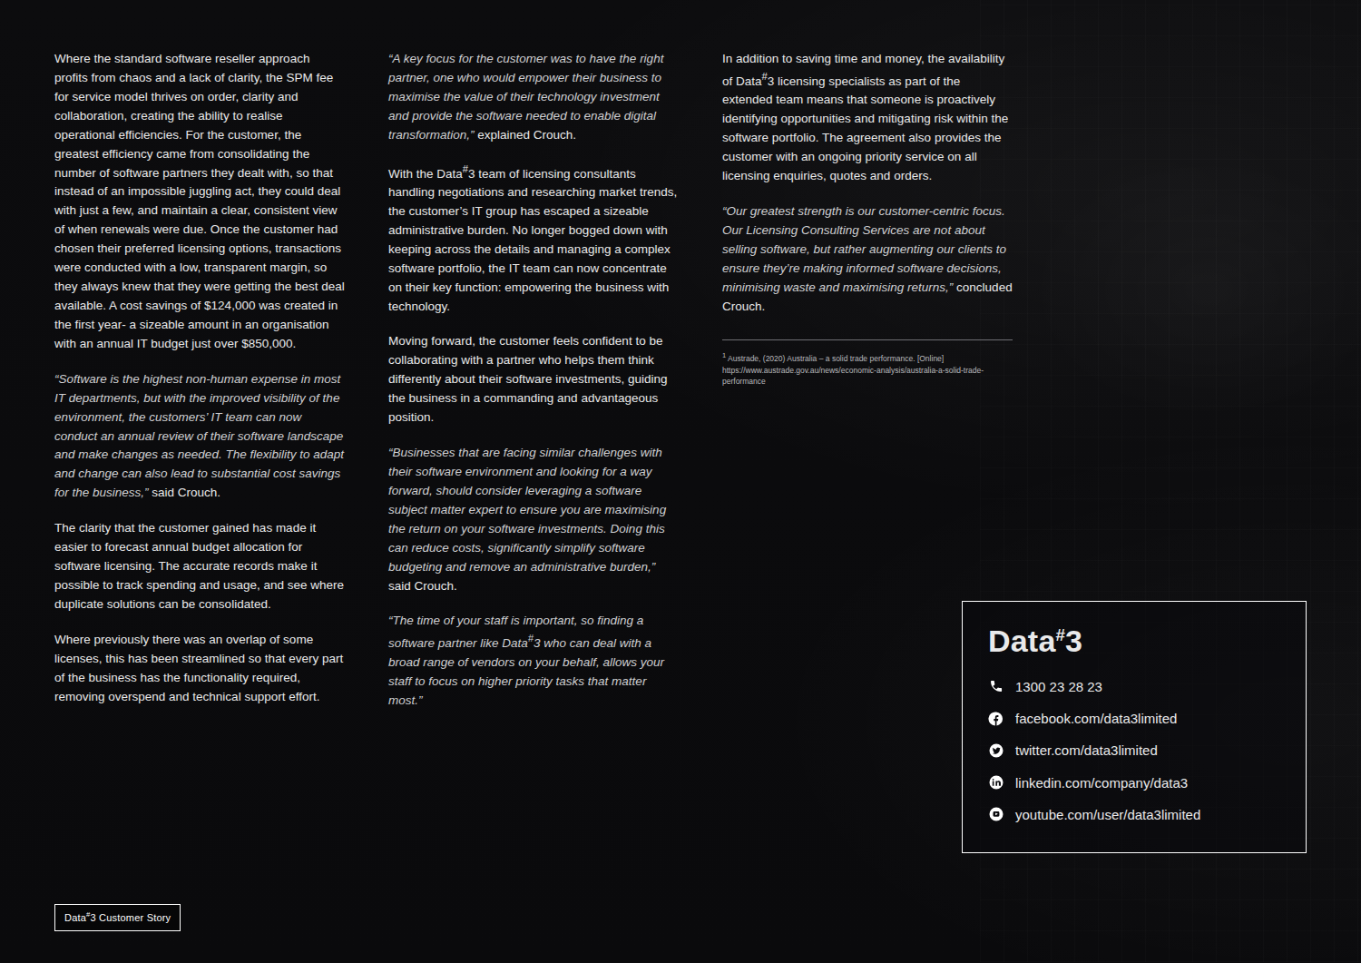Where the standard software reseller approach profits from chaos and a lack of clarity, the SPM fee for service model thrives on order, clarity and collaboration, creating the ability to realise operational efficiencies. For the customer, the greatest efficiency came from consolidating the number of software partners they dealt with, so that instead of an impossible juggling act, they could deal with just a few, and maintain a clear, consistent view of when renewals were due. Once the customer had chosen their preferred licensing options, transactions were conducted with a low, transparent margin, so they always knew that they were getting the best deal available. A cost savings of $124,000 was created in the first year- a sizeable amount in an organisation with an annual IT budget just over $850,000.
“Software is the highest non-human expense in most IT departments, but with the improved visibility of the environment, the customers’ IT team can now conduct an annual review of their software landscape and make changes as needed. The flexibility to adapt and change can also lead to substantial cost savings for the business,” said Crouch.
The clarity that the customer gained has made it easier to forecast annual budget allocation for software licensing. The accurate records make it possible to track spending and usage, and see where duplicate solutions can be consolidated.
Where previously there was an overlap of some licenses, this has been streamlined so that every part of the business has the functionality required, removing overspend and technical support effort.
“A key focus for the customer was to have the right partner, one who would empower their business to maximise the value of their technology investment and provide the software needed to enable digital transformation,” explained Crouch.
With the Data#3 team of licensing consultants handling negotiations and researching market trends, the customer’s IT group has escaped a sizeable administrative burden. No longer bogged down with keeping across the details and managing a complex software portfolio, the IT team can now concentrate on their key function: empowering the business with technology.
Moving forward, the customer feels confident to be collaborating with a partner who helps them think differently about their software investments, guiding the business in a commanding and advantageous position.
“Businesses that are facing similar challenges with their software environment and looking for a way forward, should consider leveraging a software subject matter expert to ensure you are maximising the return on your software investments. Doing this can reduce costs, significantly simplify software budgeting and remove an administrative burden,” said Crouch.
“The time of your staff is important, so finding a software partner like Data#3 who can deal with a broad range of vendors on your behalf, allows your staff to focus on higher priority tasks that matter most.”
In addition to saving time and money, the availability of Data#3 licensing specialists as part of the extended team means that someone is proactively identifying opportunities and mitigating risk within the software portfolio. The agreement also provides the customer with an ongoing priority service on all licensing enquiries, quotes and orders.
“Our greatest strength is our customer-centric focus. Our Licensing Consulting Services are not about selling software, but rather augmenting our clients to ensure they’re making informed software decisions, minimising waste and maximising returns,” concluded Crouch.
1 Austrade, (2020) Australia – a solid trade performance. [Online] https://www.austrade.gov.au/news/economic-analysis/australia-a-solid-trade-performance
Data#3
1300 23 28 23
facebook.com/data3limited
twitter.com/data3limited
linkedin.com/company/data3
youtube.com/user/data3limited
Data#3 Customer Story